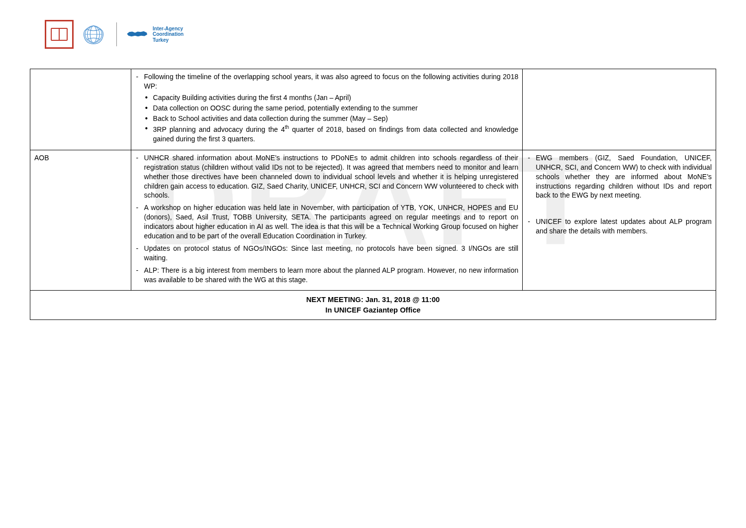DRAFT
Inter-Agency
Coordination
Turkey
| | Following the timeline of the overlapping school years, it was also agreed to focus on the following activities during 2018 WP: Capacity Building activities during the first 4 months (Jan – April) Data collection on OOSC during the same period, potentially extending to the summer Back to School activities and data collection during the summer (May – Sep) 3RP planning and advocacy during the 4 th quarter of 2018, based on findings from data collected and knowledge gained during the first 3 quarters. | |
| AOB | UNHCR shared information about MoNE’s instructions to PDoNEs to admit children into schools regardless of their registration status (children without valid IDs not to be rejected). It was agreed that members need to monitor and learn whether those directives have been channeled down to individual school levels and whether it is helping unregistered children gain access to education. GIZ, Saed Charity, UNICEF, UNHCR, SCI and Concern WW volunteered to check with schools. A workshop on higher education was held late in November, with participation of YTB, YOK, UNHCR, HOPES and EU (donors), Saed, Asil Trust, TOBB University, SETA. The participants agreed on regular meetings and to report on indicators about higher education in AI as well. The idea is that this will be a Technical Working Group focused on higher education and to be part of the overall Education Coordination in Turkey. Updates on protocol status of NGOs/INGOs: Since last meeting, no protocols have been signed. 3 I/NGOs are still waiting. ALP: There is a big interest from members to learn more about the planned ALP program. However, no new information was available to be shared with the WG at this stage. | EWG members (GIZ, Saed Foundation, UNICEF, UNHCR, SCI, and Concern WW) to check with individual schools whether they are informed about MoNE’s instructions regarding children without IDs and report back to the EWG by next meeting. UNICEF to explore latest updates about ALP program and share the details with members. |
| NEXT MEETING: Jan. 31, 2018 @ 11:00 In UNICEF Gaziantep Office |